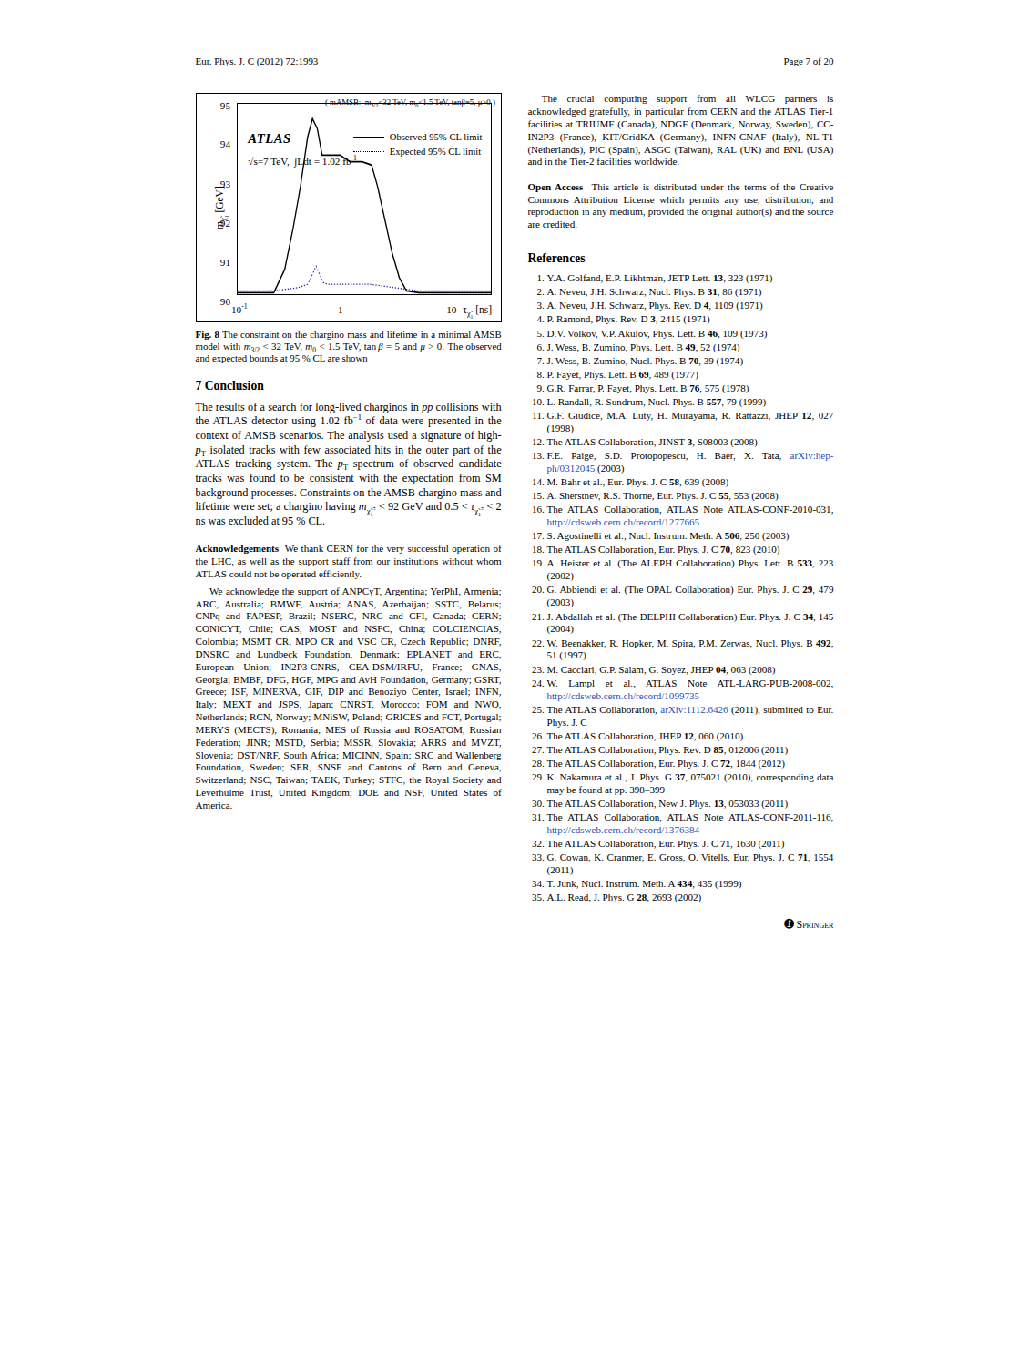Eur. Phys. J. C (2012) 72:1993
Page 7 of 20
( mAMSB: m3/2<32 TeV, m0<1.5 TeV, tanβ=5, μ>0 )
mχ̃1 [GeV]
95
94
93
92
91
90
ATLAS
√s=7 TeV, ∫Ldt = 1.02 fb-1
Observed 95% CL limit
Expected 95% CL limit
10-1
1
10
102
τχ̃1 [ns]
Fig. 8 The constraint on the chargino mass and lifetime in a minimal AMSB model with m3/2 < 32 TeV, m0 < 1.5 TeV, tan β = 5 and μ > 0. The observed and expected bounds at 95 % CL are shown
7 Conclusion
The results of a search for long-lived charginos in pp collisions with the ATLAS detector using 1.02 fb−1 of data were presented in the context of AMSB scenarios. The analysis used a signature of high-pT isolated tracks with few associated hits in the outer part of the ATLAS tracking system. The pT spectrum of observed candidate tracks was found to be consistent with the expectation from SM background processes. Constraints on the AMSB chargino mass and lifetime were set; a chargino having mχ̃1± < 92 GeV and 0.5 < τχ̃1± < 2 ns was excluded at 95 % CL.
Acknowledgements We thank CERN for the very successful operation of the LHC, as well as the support staff from our institutions without whom ATLAS could not be operated efficiently.
We acknowledge the support of ANPCyT, Argentina; YerPhI, Armenia; ARC, Australia; BMWF, Austria; ANAS, Azerbaijan; SSTC, Belarus; CNPq and FAPESP, Brazil; NSERC, NRC and CFI, Canada; CERN; CONICYT, Chile; CAS, MOST and NSFC, China; COLCIENCIAS, Colombia; MSMT CR, MPO CR and VSC CR, Czech Republic; DNRF, DNSRC and Lundbeck Foundation, Denmark; EPLANET and ERC, European Union; IN2P3-CNRS, CEA-DSM/IRFU, France; GNAS, Georgia; BMBF, DFG, HGF, MPG and AvH Foundation, Germany; GSRT, Greece; ISF, MINERVA, GIF, DIP and Benoziyo Center, Israel; INFN, Italy; MEXT and JSPS, Japan; CNRST, Morocco; FOM and NWO, Netherlands; RCN, Norway; MNiSW, Poland; GRICES and FCT, Portugal; MERYS (MECTS), Romania; MES of Russia and ROSATOM, Russian Federation; JINR; MSTD, Serbia; MSSR, Slovakia; ARRS and MVZT, Slovenia; DST/NRF, South Africa; MICINN, Spain; SRC and Wallenberg Foundation, Sweden; SER, SNSF and Cantons of Bern and Geneva, Switzerland; NSC, Taiwan; TAEK, Turkey; STFC, the Royal Society and Leverhulme Trust, United Kingdom; DOE and NSF, United States of America.
The crucial computing support from all WLCG partners is acknowledged gratefully, in particular from CERN and the ATLAS Tier-1 facilities at TRIUMF (Canada), NDGF (Denmark, Norway, Sweden), CC-IN2P3 (France), KIT/GridKA (Germany), INFN-CNAF (Italy), NL-T1 (Netherlands), PIC (Spain), ASGC (Taiwan), RAL (UK) and BNL (USA) and in the Tier-2 facilities worldwide.
Open Access This article is distributed under the terms of the Creative Commons Attribution License which permits any use, distribution, and reproduction in any medium, provided the original author(s) and the source are credited.
References
Y.A. Golfand, E.P. Likhtman, JETP Lett. 13, 323 (1971)
A. Neveu, J.H. Schwarz, Nucl. Phys. B 31, 86 (1971)
A. Neveu, J.H. Schwarz, Phys. Rev. D 4, 1109 (1971)
P. Ramond, Phys. Rev. D 3, 2415 (1971)
D.V. Volkov, V.P. Akulov, Phys. Lett. B 46, 109 (1973)
J. Wess, B. Zumino, Phys. Lett. B 49, 52 (1974)
J. Wess, B. Zumino, Nucl. Phys. B 70, 39 (1974)
P. Fayet, Phys. Lett. B 69, 489 (1977)
G.R. Farrar, P. Fayet, Phys. Lett. B 76, 575 (1978)
L. Randall, R. Sundrum, Nucl. Phys. B 557, 79 (1999)
G.F. Giudice, M.A. Luty, H. Murayama, R. Rattazzi, JHEP 12, 027 (1998)
The ATLAS Collaboration, JINST 3, S08003 (2008)
F.E. Paige, S.D. Protopopescu, H. Baer, X. Tata, arXiv:hep-ph/0312045 (2003)
M. Bahr et al., Eur. Phys. J. C 58, 639 (2008)
A. Sherstnev, R.S. Thorne, Eur. Phys. J. C 55, 553 (2008)
The ATLAS Collaboration, ATLAS Note ATLAS-CONF-2010-031, http://cdsweb.cern.ch/record/1277665
S. Agostinelli et al., Nucl. Instrum. Meth. A 506, 250 (2003)
The ATLAS Collaboration, Eur. Phys. J. C 70, 823 (2010)
A. Heister et al. (The ALEPH Collaboration) Phys. Lett. B 533, 223 (2002)
G. Abbiendi et al. (The OPAL Collaboration) Eur. Phys. J. C 29, 479 (2003)
J. Abdallah et al. (The DELPHI Collaboration) Eur. Phys. J. C 34, 145 (2004)
W. Beenakker, R. Hopker, M. Spira, P.M. Zerwas, Nucl. Phys. B 492, 51 (1997)
M. Cacciari, G.P. Salam, G. Soyez, JHEP 04, 063 (2008)
W. Lampl et al., ATLAS Note ATL-LARG-PUB-2008-002, http://cdsweb.cern.ch/record/1099735
The ATLAS Collaboration, arXiv:1112.6426 (2011), submitted to Eur. Phys. J. C
The ATLAS Collaboration, JHEP 12, 060 (2010)
The ATLAS Collaboration, Phys. Rev. D 85, 012006 (2011)
The ATLAS Collaboration, Eur. Phys. J. C 72, 1844 (2012)
K. Nakamura et al., J. Phys. G 37, 075021 (2010), corresponding data may be found at pp. 398–399
The ATLAS Collaboration, New J. Phys. 13, 053033 (2011)
The ATLAS Collaboration, ATLAS Note ATLAS-CONF-2011-116, http://cdsweb.cern.ch/record/1376384
The ATLAS Collaboration, Eur. Phys. J. C 71, 1630 (2011)
G. Cowan, K. Cranmer, E. Gross, O. Vitells, Eur. Phys. J. C 71, 1554 (2011)
T. Junk, Nucl. Instrum. Meth. A 434, 435 (1999)
A.L. Read, J. Phys. G 28, 2693 (2002)
➊ Springer